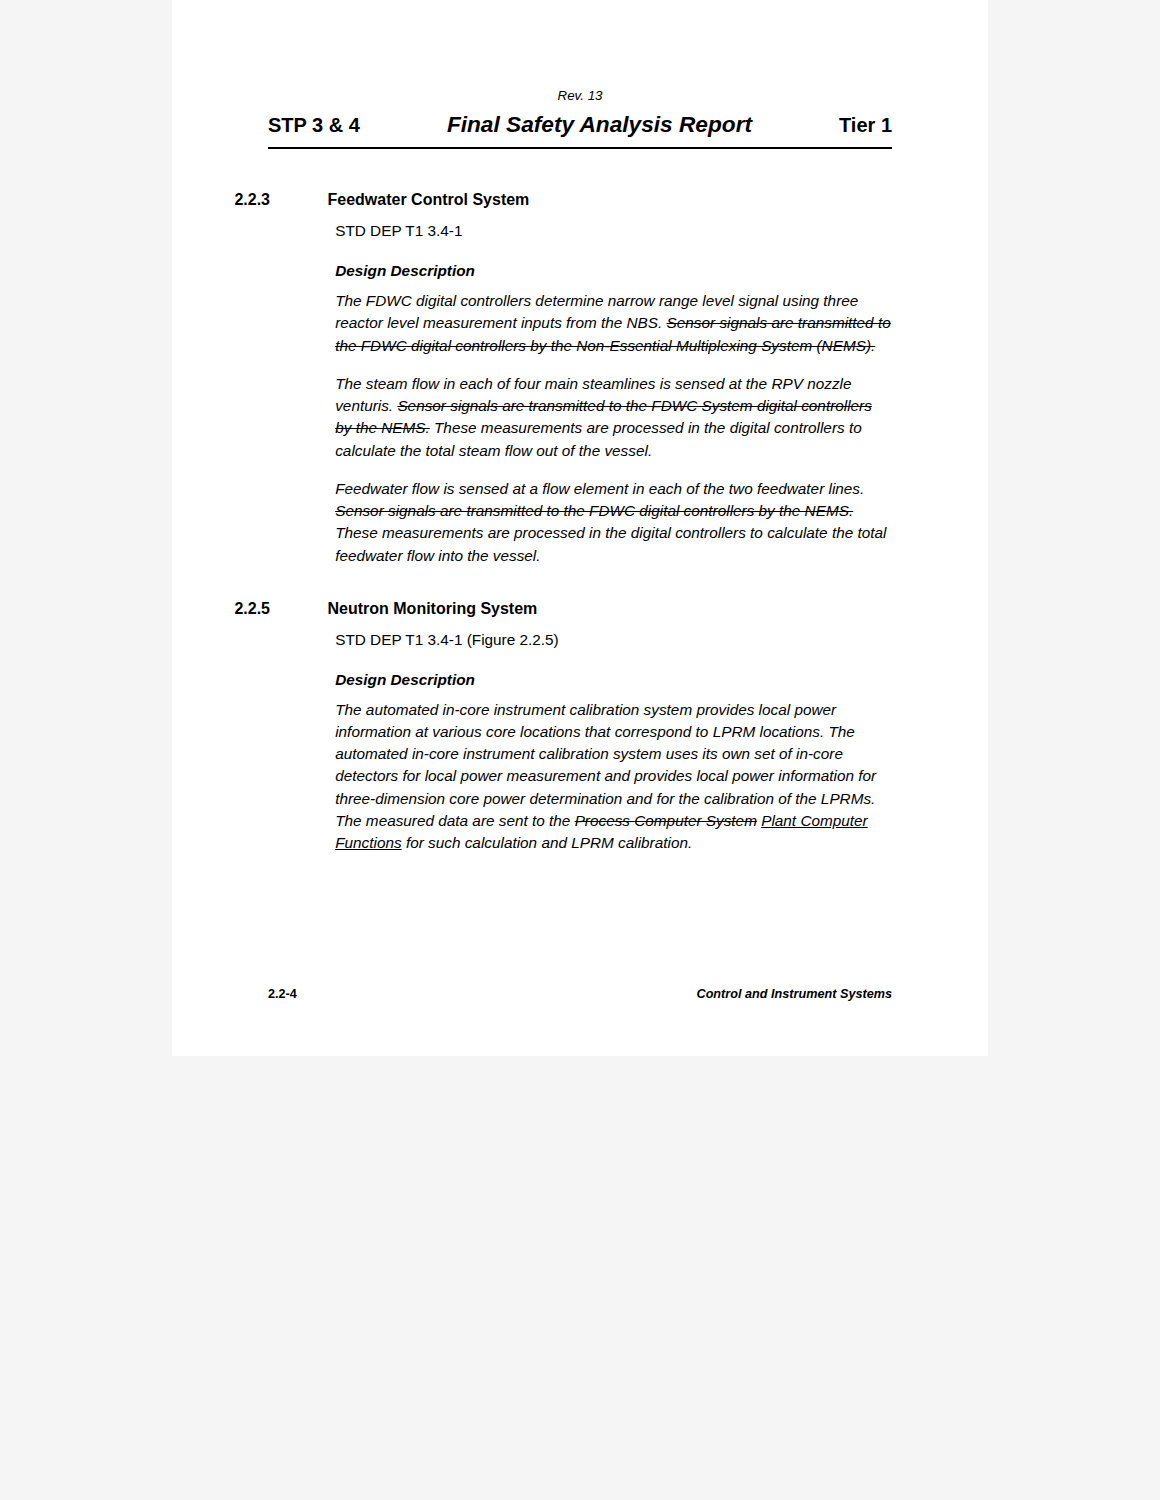Rev. 13
STP 3 & 4 Final Safety Analysis Report Tier 1
2.2.3 Feedwater Control System
STD DEP T1 3.4-1
Design Description
The FDWC digital controllers determine narrow range level signal using three reactor level measurement inputs from the NBS. Sensor signals are transmitted to the FDWC digital controllers by the Non-Essential Multiplexing System (NEMS).
The steam flow in each of four main steamlines is sensed at the RPV nozzle venturis. Sensor signals are transmitted to the FDWC System digital controllers by the NEMS. These measurements are processed in the digital controllers to calculate the total steam flow out of the vessel.
Feedwater flow is sensed at a flow element in each of the two feedwater lines. Sensor signals are transmitted to the FDWC digital controllers by the NEMS. These measurements are processed in the digital controllers to calculate the total feedwater flow into the vessel.
2.2.5 Neutron Monitoring System
STD DEP T1 3.4-1 (Figure 2.2.5)
Design Description
The automated in-core instrument calibration system provides local power information at various core locations that correspond to LPRM locations. The automated in-core instrument calibration system uses its own set of in-core detectors for local power measurement and provides local power information for three-dimension core power determination and for the calibration of the LPRMs. The measured data are sent to the Process Computer System Plant Computer Functions for such calculation and LPRM calibration.
2.2-4 Control and Instrument Systems